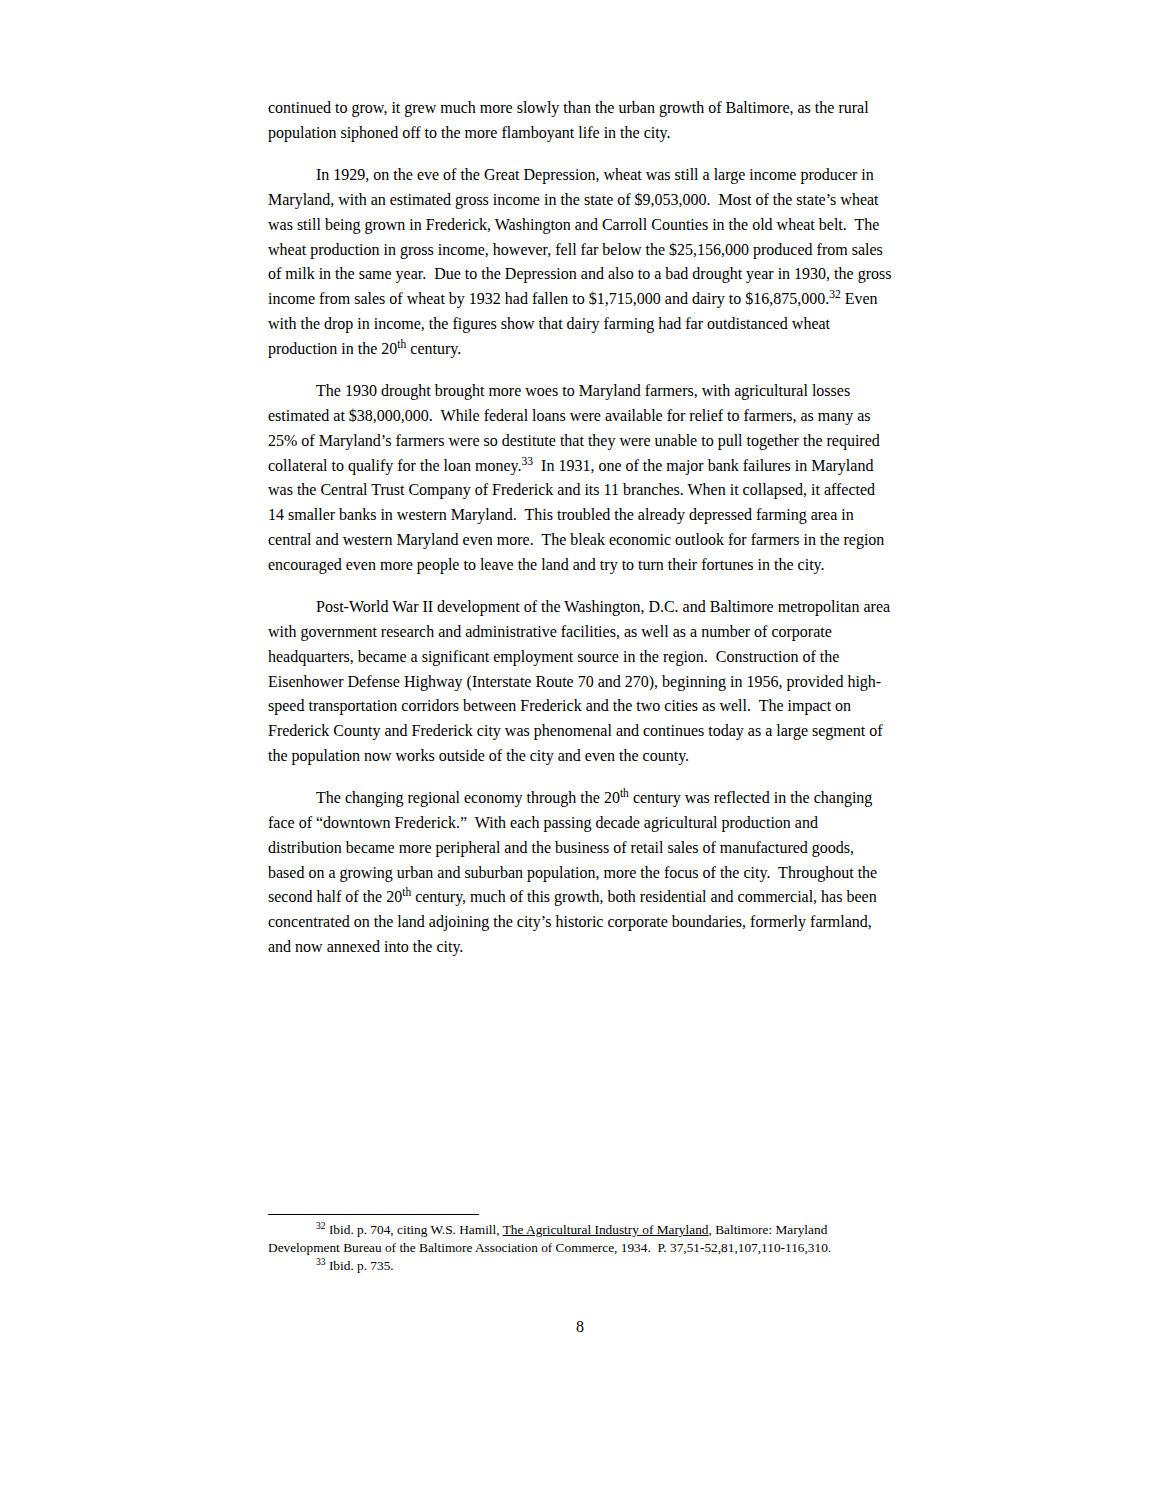continued to grow, it grew much more slowly than the urban growth of Baltimore, as the rural population siphoned off to the more flamboyant life in the city.
In 1929, on the eve of the Great Depression, wheat was still a large income producer in Maryland, with an estimated gross income in the state of $9,053,000. Most of the state’s wheat was still being grown in Frederick, Washington and Carroll Counties in the old wheat belt. The wheat production in gross income, however, fell far below the $25,156,000 produced from sales of milk in the same year. Due to the Depression and also to a bad drought year in 1930, the gross income from sales of wheat by 1932 had fallen to $1,715,000 and dairy to $16,875,000.32 Even with the drop in income, the figures show that dairy farming had far outdistanced wheat production in the 20th century.
The 1930 drought brought more woes to Maryland farmers, with agricultural losses estimated at $38,000,000. While federal loans were available for relief to farmers, as many as 25% of Maryland’s farmers were so destitute that they were unable to pull together the required collateral to qualify for the loan money.33 In 1931, one of the major bank failures in Maryland was the Central Trust Company of Frederick and its 11 branches. When it collapsed, it affected 14 smaller banks in western Maryland. This troubled the already depressed farming area in central and western Maryland even more. The bleak economic outlook for farmers in the region encouraged even more people to leave the land and try to turn their fortunes in the city.
Post-World War II development of the Washington, D.C. and Baltimore metropolitan area with government research and administrative facilities, as well as a number of corporate headquarters, became a significant employment source in the region. Construction of the Eisenhower Defense Highway (Interstate Route 70 and 270), beginning in 1956, provided high-speed transportation corridors between Frederick and the two cities as well. The impact on Frederick County and Frederick city was phenomenal and continues today as a large segment of the population now works outside of the city and even the county.
The changing regional economy through the 20th century was reflected in the changing face of “downtown Frederick.” With each passing decade agricultural production and distribution became more peripheral and the business of retail sales of manufactured goods, based on a growing urban and suburban population, more the focus of the city. Throughout the second half of the 20th century, much of this growth, both residential and commercial, has been concentrated on the land adjoining the city’s historic corporate boundaries, formerly farmland, and now annexed into the city.
32 Ibid. p. 704, citing W.S. Hamill, The Agricultural Industry of Maryland, Baltimore: Maryland Development Bureau of the Baltimore Association of Commerce, 1934. P. 37,51-52,81,107,110-116,310.
33 Ibid. p. 735.
8